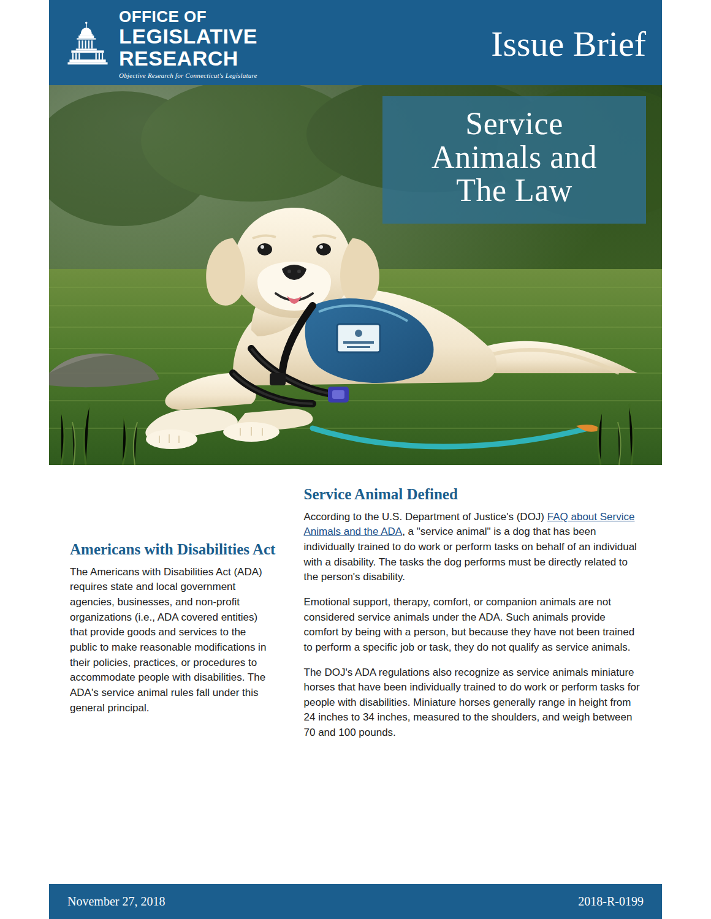Office of Legislative Research Objective Research for Connecticut's Legislature
Issue Brief
Service
Animals and
The Law
Americans with Disabilities Act
The Americans with Disabilities Act (ADA) requires state and local government agencies, businesses, and non-profit organizations (i.e., ADA covered entities) that provide goods and services to the public to make reasonable modifications in their policies, practices, or procedures to accommodate people with disabilities. The ADA's service animal rules fall under this general principal.
Service Animal Defined
According to the U.S. Department of Justice's (DOJ) FAQ about Service Animals and the ADA, a "service animal" is a dog that has been individually trained to do work or perform tasks on behalf of an individual with a disability. The tasks the dog performs must be directly related to the person's disability.
Emotional support, therapy, comfort, or companion animals are not considered service animals under the ADA. Such animals provide comfort by being with a person, but because they have not been trained to perform a specific job or task, they do not qualify as service animals.
The DOJ's ADA regulations also recognize as service animals miniature horses that have been individually trained to do work or perform tasks for people with disabilities. Miniature horses generally range in height from 24 inches to 34 inches, measured to the shoulders, and weigh between 70 and 100 pounds.
November 27, 2018 2018-R-0199